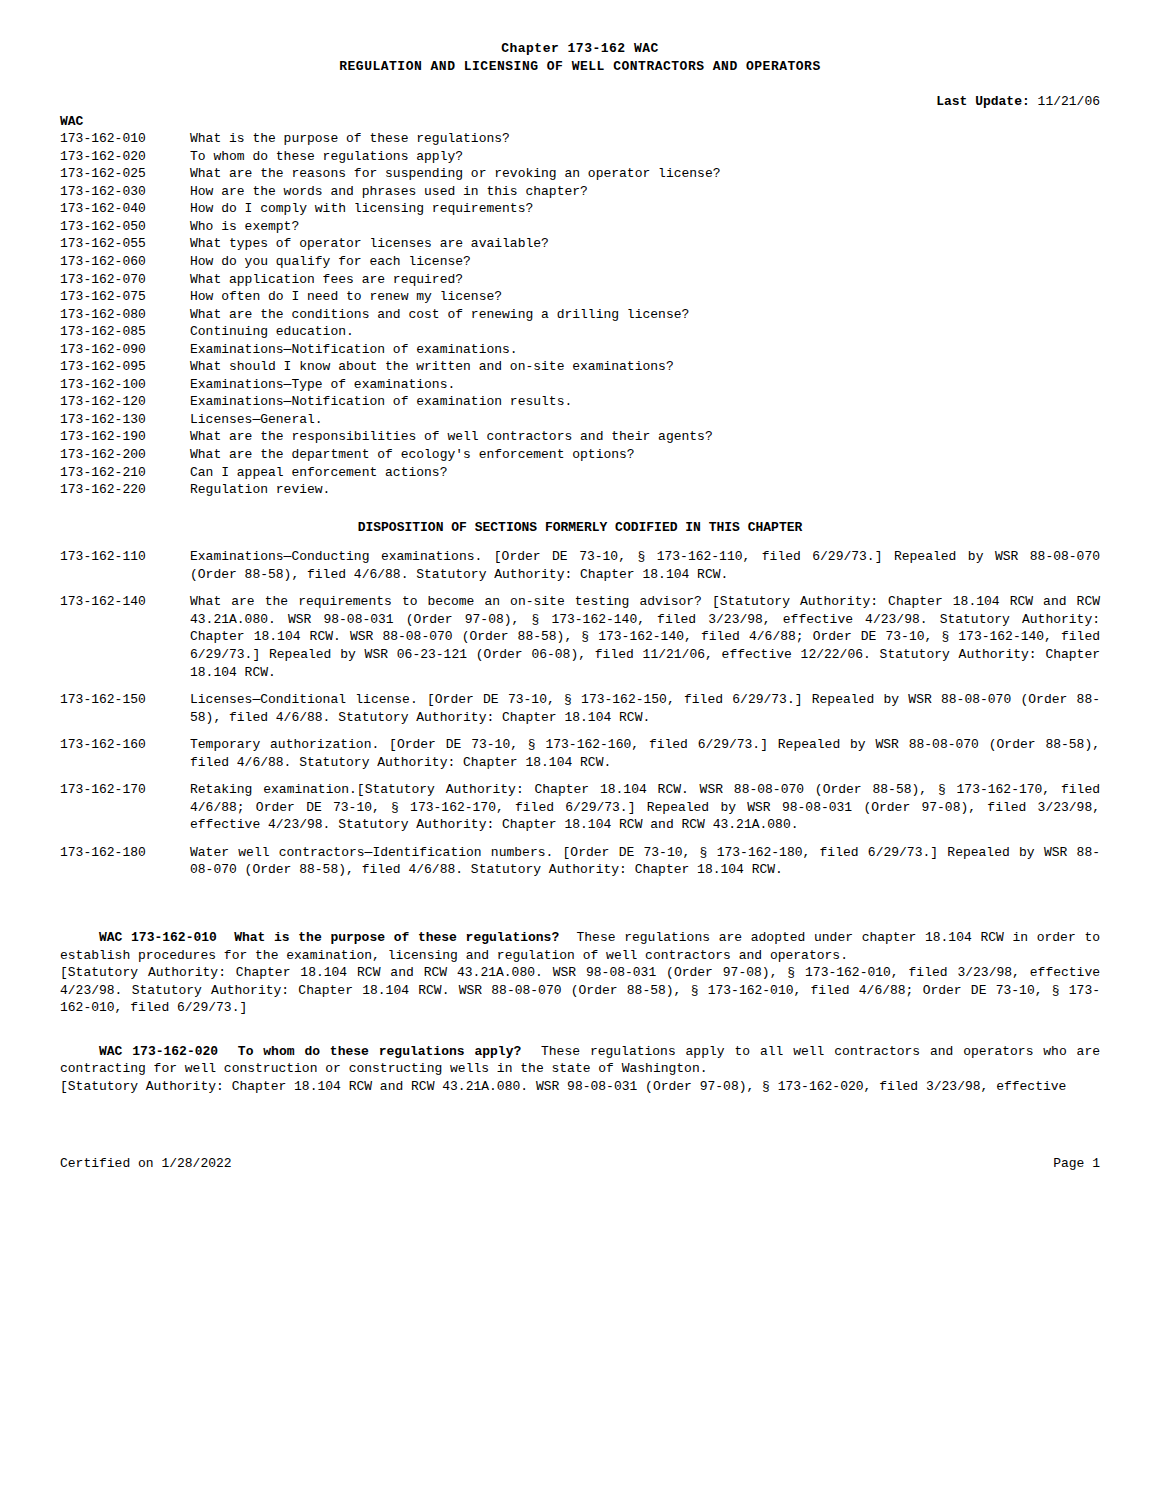Chapter 173-162 WAC
REGULATION AND LICENSING OF WELL CONTRACTORS AND OPERATORS
Last Update: 11/21/06
WAC
| 173-162-010 | What is the purpose of these regulations? |
| 173-162-020 | To whom do these regulations apply? |
| 173-162-025 | What are the reasons for suspending or revoking an operator license? |
| 173-162-030 | How are the words and phrases used in this chapter? |
| 173-162-040 | How do I comply with licensing requirements? |
| 173-162-050 | Who is exempt? |
| 173-162-055 | What types of operator licenses are available? |
| 173-162-060 | How do you qualify for each license? |
| 173-162-070 | What application fees are required? |
| 173-162-075 | How often do I need to renew my license? |
| 173-162-080 | What are the conditions and cost of renewing a drilling license? |
| 173-162-085 | Continuing education. |
| 173-162-090 | Examinations—Notification of examinations. |
| 173-162-095 | What should I know about the written and on-site examinations? |
| 173-162-100 | Examinations—Type of examinations. |
| 173-162-120 | Examinations—Notification of examination results. |
| 173-162-130 | Licenses—General. |
| 173-162-190 | What are the responsibilities of well contractors and their agents? |
| 173-162-200 | What are the department of ecology's enforcement options? |
| 173-162-210 | Can I appeal enforcement actions? |
| 173-162-220 | Regulation review. |
DISPOSITION OF SECTIONS FORMERLY CODIFIED IN THIS CHAPTER
| 173-162-110 | Examinations—Conducting examinations. [Order DE 73-10, § 173-162-110, filed 6/29/73.] Repealed by WSR 88-08-070 (Order 88-58), filed 4/6/88. Statutory Authority: Chapter 18.104 RCW. |
| 173-162-140 | What are the requirements to become an on-site testing advisor? [Statutory Authority: Chapter 18.104 RCW and RCW 43.21A.080. WSR 98-08-031 (Order 97-08), § 173-162-140, filed 3/23/98, effective 4/23/98. Statutory Authority: Chapter 18.104 RCW. WSR 88-08-070 (Order 88-58), § 173-162-140, filed 4/6/88; Order DE 73-10, § 173-162-140, filed 6/29/73.] Repealed by WSR 06-23-121 (Order 06-08), filed 11/21/06, effective 12/22/06. Statutory Authority: Chapter 18.104 RCW. |
| 173-162-150 | Licenses—Conditional license. [Order DE 73-10, § 173-162-150, filed 6/29/73.] Repealed by WSR 88-08-070 (Order 88-58), filed 4/6/88. Statutory Authority: Chapter 18.104 RCW. |
| 173-162-160 | Temporary authorization. [Order DE 73-10, § 173-162-160, filed 6/29/73.] Repealed by WSR 88-08-070 (Order 88-58), filed 4/6/88. Statutory Authority: Chapter 18.104 RCW. |
| 173-162-170 | Retaking examination.[Statutory Authority: Chapter 18.104 RCW. WSR 88-08-070 (Order 88-58), § 173-162-170, filed 4/6/88; Order DE 73-10, § 173-162-170, filed 6/29/73.] Repealed by WSR 98-08-031 (Order 97-08), filed 3/23/98, effective 4/23/98. Statutory Authority: Chapter 18.104 RCW and RCW 43.21A.080. |
| 173-162-180 | Water well contractors—Identification numbers. [Order DE 73-10, § 173-162-180, filed 6/29/73.] Repealed by WSR 88-08-070 (Order 88-58), filed 4/6/88. Statutory Authority: Chapter 18.104 RCW. |
WAC 173-162-010 What is the purpose of these regulations? These regulations are adopted under chapter 18.104 RCW in order to establish procedures for the examination, licensing and regulation of well contractors and operators.
[Statutory Authority: Chapter 18.104 RCW and RCW 43.21A.080. WSR 98-08-031 (Order 97-08), § 173-162-010, filed 3/23/98, effective 4/23/98. Statutory Authority: Chapter 18.104 RCW. WSR 88-08-070 (Order 88-58), § 173-162-010, filed 4/6/88; Order DE 73-10, § 173-162-010, filed 6/29/73.]
WAC 173-162-020 To whom do these regulations apply? These regulations apply to all well contractors and operators who are contracting for well construction or constructing wells in the state of Washington.
[Statutory Authority: Chapter 18.104 RCW and RCW 43.21A.080. WSR 98-08-031 (Order 97-08), § 173-162-020, filed 3/23/98, effective
Certified on 1/28/2022 Page 1